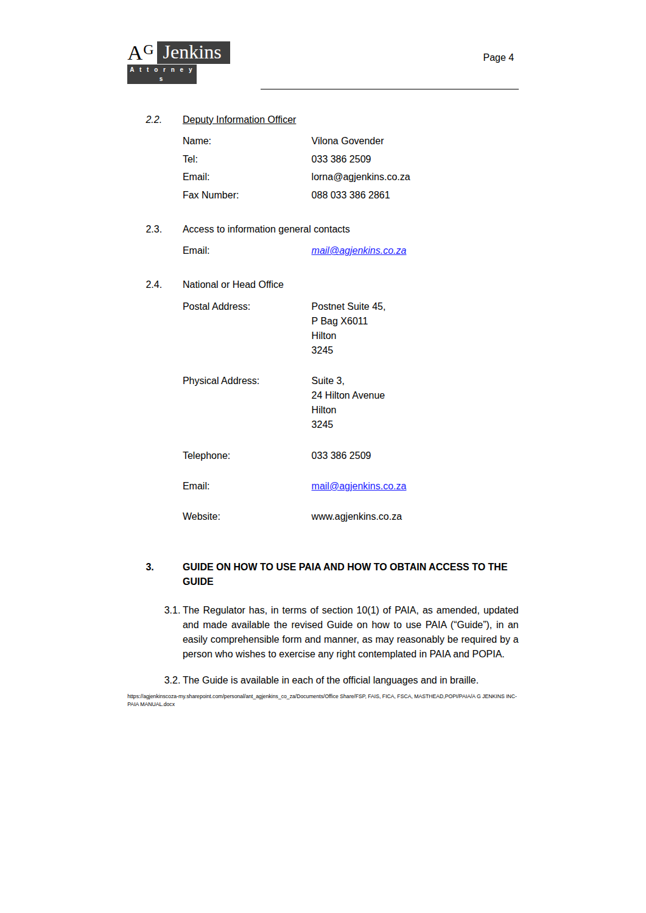AG Jenkins
A t t o r n e y s
Page 4
2.2.
Deputy Information Officer
| Name: | Vilona Govender |
| Tel: | 033 386 2509 |
| Email: | lorna@agjenkins.co.za |
| Fax Number: | 088 033 386 2861 |
2.3.
Access to information general contacts
| Email: | mail@agjenkins.co.za |
2.4.
National or Head Office
| Postal Address: | Postnet Suite 45, P Bag X6011 Hilton 3245 |
| Physical Address: | Suite 3, 24 Hilton Avenue Hilton 3245 |
| Telephone: | 033 386 2509 |
| Email: | mail@agjenkins.co.za |
| Website: | www.agjenkins.co.za |
3.
GUIDE ON HOW TO USE PAIA AND HOW TO OBTAIN ACCESS TO THE GUIDE
3.1.
The Regulator has, in terms of section 10(1) of PAIA, as amended, updated and made available the revised Guide on how to use PAIA (“Guide”), in an easily comprehensible form and manner, as may reasonably be required by a person who wishes to exercise any right contemplated in PAIA and POPIA.
3.2.
The Guide is available in each of the official languages and in braille.
https://agjenkinscoza-my.sharepoint.com/personal/ant_agjenkins_co_za/Documents/Office Share/FSP, FAIS, FICA, FSCA, MASTHEAD,POPI/PAIA/A G JENKINS INC-PAIA MANUAL.docx